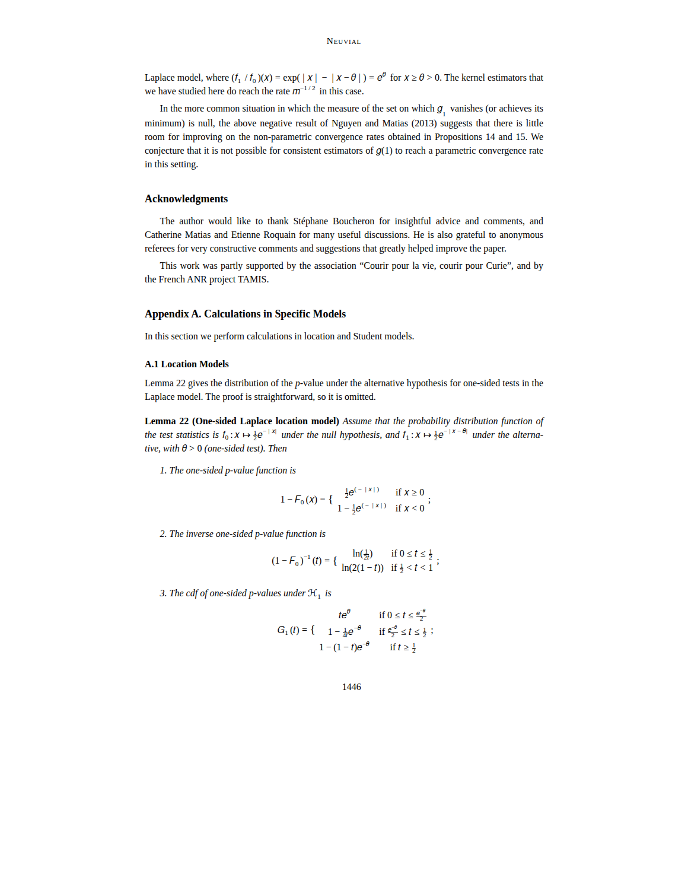Neuvial
Laplace model, where (f1/f0)(x)=exp(|x|−|x−θ|)=eθ for x≥θ>0. The kernel estimators that we have studied here do reach the rate m−1/2 in this case.
In the more common situation in which the measure of the set on which g1 vanishes (or achieves its minimum) is null, the above negative result of Nguyen and Matias (2013) suggests that there is little room for improving on the non-parametric convergence rates obtained in Propositions 14 and 15. We conjecture that it is not possible for consistent estimators of g(1) to reach a parametric convergence rate in this setting.
Acknowledgments
The author would like to thank Stéphane Boucheron for insightful advice and comments, and Catherine Matias and Etienne Roquain for many useful discussions. He is also grateful to anonymous referees for very constructive comments and suggestions that greatly helped improve the paper.
This work was partly supported by the association “Courir pour la vie, courir pour Curie”, and by the French ANR project TAMIS.
Appendix A. Calculations in Specific Models
In this section we perform calculations in location and Student models.
A.1 Location Models
Lemma 22 gives the distribution of the p-value under the alternative hypothesis for one-sided tests in the Laplace model. The proof is straightforward, so it is omitted.
Lemma 22 (One-sided Laplace location model) Assume that the probability distribution function of the test statistics is f0:x↦12e−|x| under the null hypothesis, and f1:x↦12e−|x−θ| under the alternative, with θ>0 (one-sided test). Then
The one-sided p-value function is
1−F0(x)= { 12e(−|x|) if x≥0 1−12e(−|x|) if x<0 ;
The inverse one-sided p-value function is
(1−F0)−1 (t)= { ln⁡(12t) if 0≤t≤12 ln⁡(2(1−t)) if 12<t<1 ;
The cdf of one-sided p-values under ℋ1 is
G1(t)= { teθ if 0≤t≤e−θ2 1−14te−θ if e−θ2≤t≤12 1−(1−t)e−θ if t≥12 ;
1446